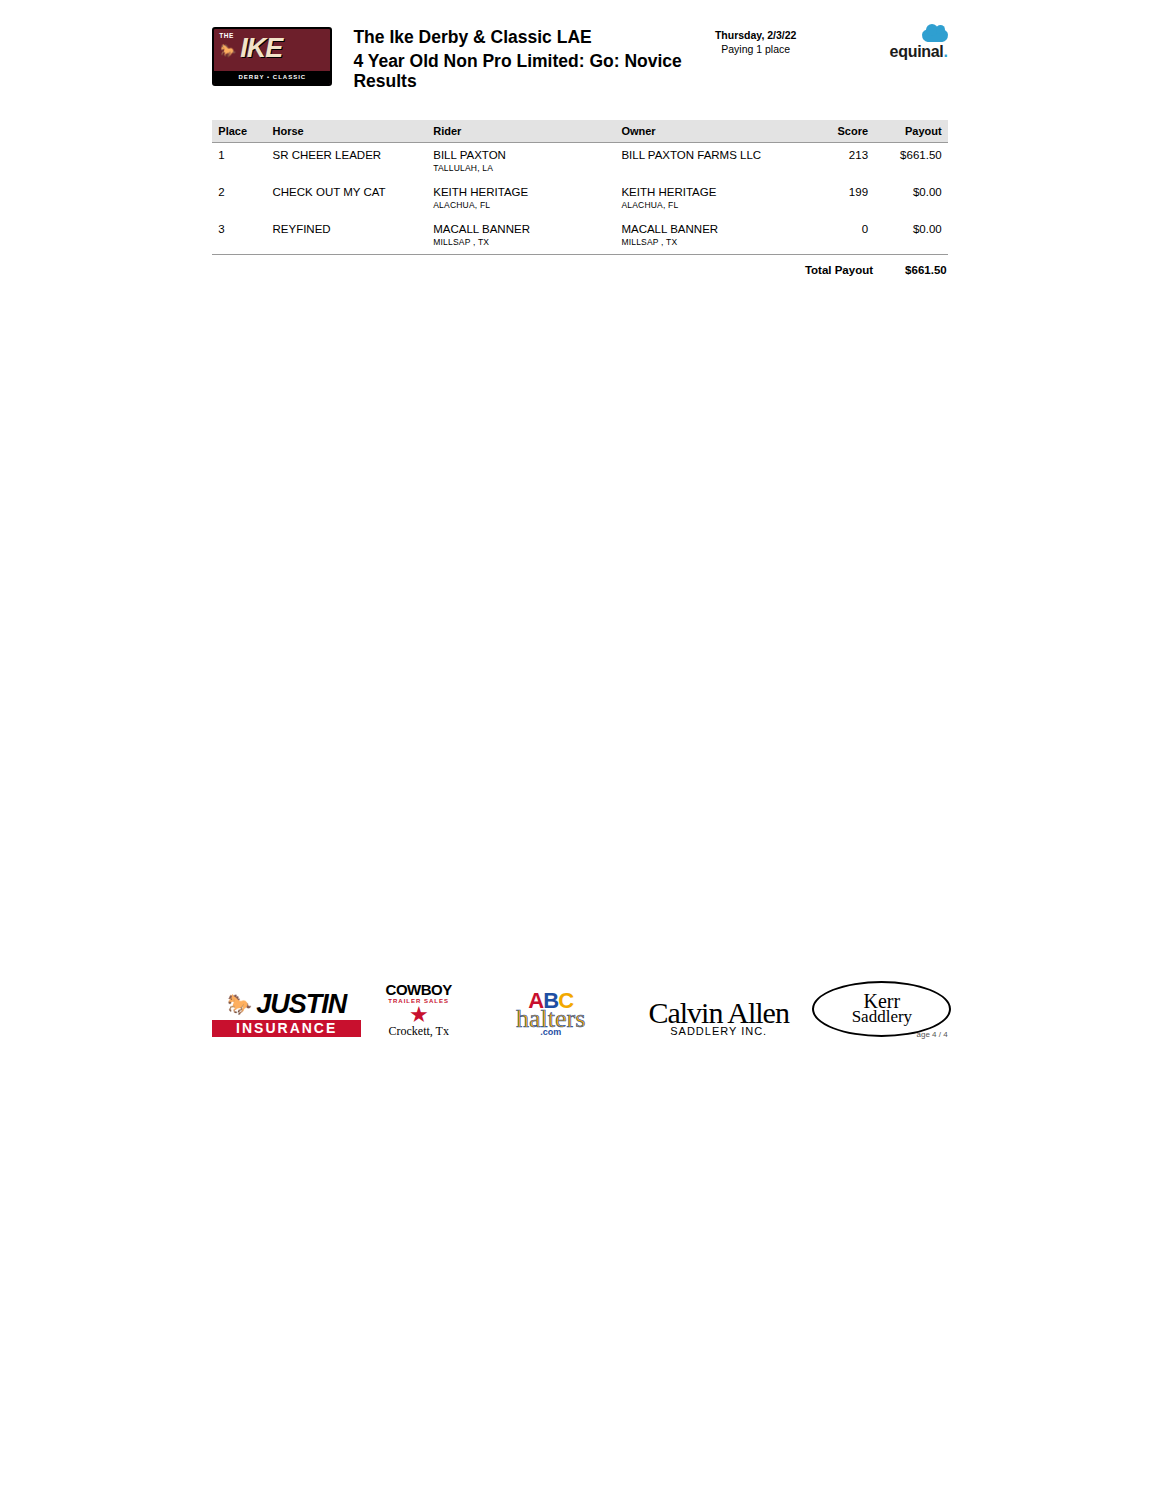THE 🐎 IKE DERBY • CLASSIC
The Ike Derby & Classic LAE
4 Year Old Non Pro Limited: Go: Novice Results
Thursday, 2/3/22
Paying 1 place
equinal.
| Place | Horse | Rider | Owner | Score | Payout |
| --- | --- | --- | --- | --- | --- |
| 1 | SR CHEER LEADER | BILL PAXTON | BILL PAXTON FARMS LLC | 213 | $661.50 |
| | | TALLULAH, LA | | | |
| 2 | CHECK OUT MY CAT | KEITH HERITAGE | KEITH HERITAGE | 199 | $0.00 |
| | | ALACHUA, FL | ALACHUA, FL | | |
| 3 | REYFINED | MACALL BANNER | MACALL BANNER | 0 | $0.00 |
| | | MILLSAP , TX | MILLSAP , TX | | |
| | Total Payout | $661.50 |
🐎 JUSTIN
INSURANCE
COWBOY
TRAILER SALES
★
Crockett, Tx
ABC
halters
.com
Calvin Allen
SADDLERY INC.
Kerr
Saddlery
age 4 / 4